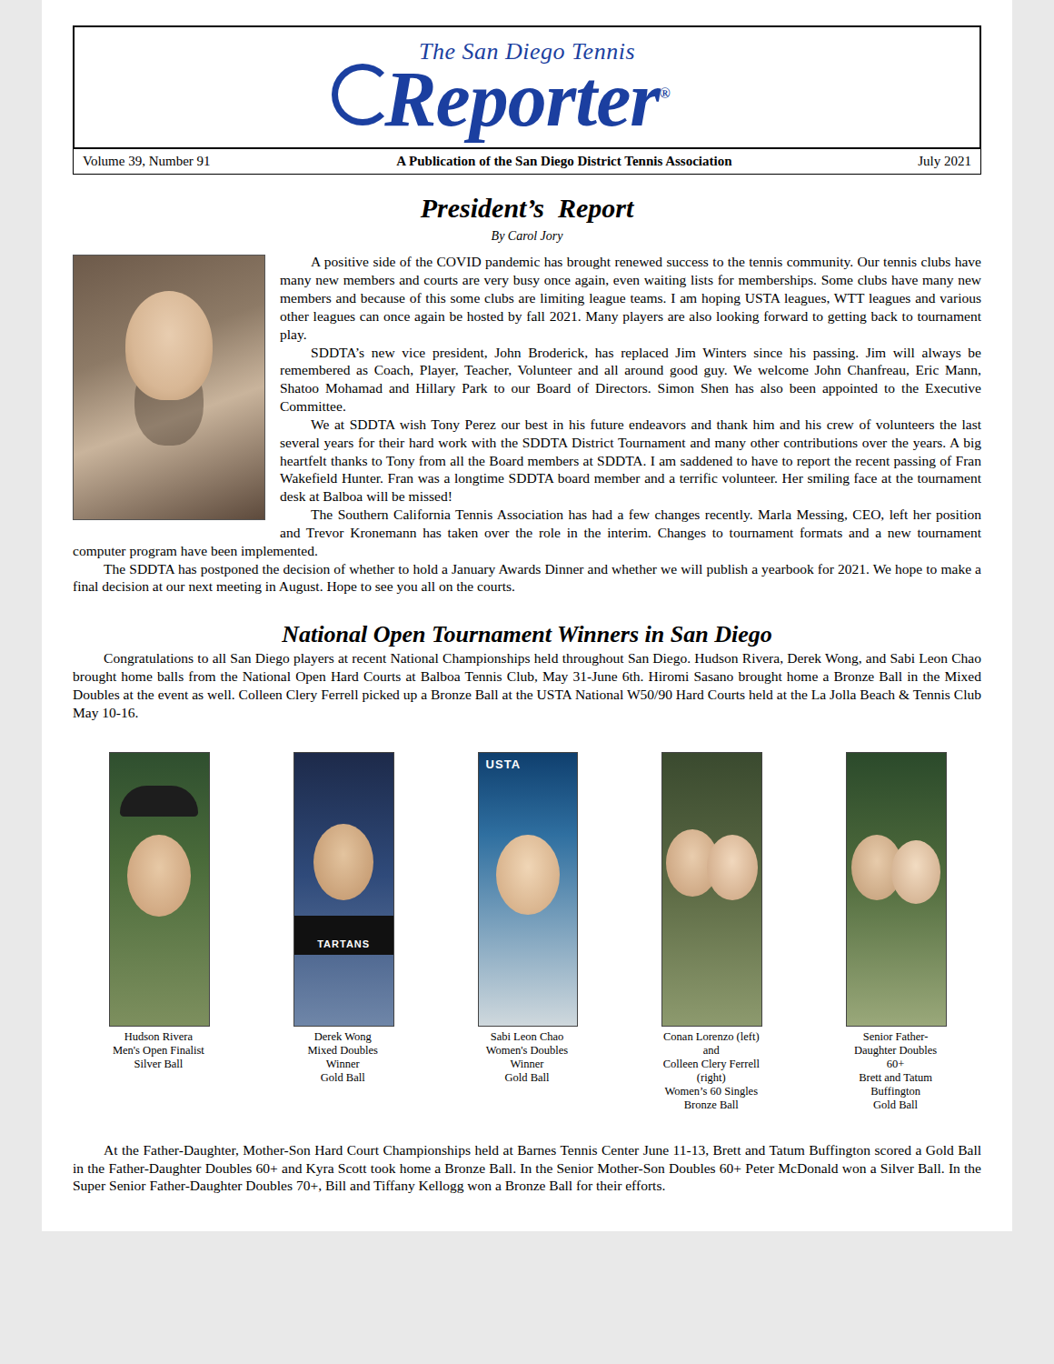The San Diego Tennis
Reporter®
Volume 39, Number 91 A Publication of the San Diego District Tennis Association July 2021
President’s Report
By Carol Jory
A positive side of the COVID pandemic has brought renewed success to the tennis community. Our tennis clubs have many new members and courts are very busy once again, even waiting lists for memberships. Some clubs have many new members and because of this some clubs are limiting league teams. I am hoping USTA leagues, WTT leagues and various other leagues can once again be hosted by fall 2021. Many players are also looking forward to getting back to tournament play.
SDDTA’s new vice president, John Broderick, has replaced Jim Winters since his passing. Jim will always be remembered as Coach, Player, Teacher, Volunteer and all around good guy. We welcome John Chanfreau, Eric Mann, Shatoo Mohamad and Hillary Park to our Board of Directors. Simon Shen has also been appointed to the Executive Committee.
We at SDDTA wish Tony Perez our best in his future endeavors and thank him and his crew of volunteers the last several years for their hard work with the SDDTA District Tournament and many other contributions over the years. A big heartfelt thanks to Tony from all the Board members at SDDTA. I am saddened to have to report the recent passing of Fran Wakefield Hunter. Fran was a longtime SDDTA board member and a terrific volunteer. Her smiling face at the tournament desk at Balboa will be missed!
The Southern California Tennis Association has had a few changes recently. Marla Messing, CEO, left her position and Trevor Kronemann has taken over the role in the interim. Changes to tournament formats and a new tournament computer program have been implemented.
The SDDTA has postponed the decision of whether to hold a January Awards Dinner and whether we will publish a yearbook for 2021. We hope to make a final decision at our next meeting in August. Hope to see you all on the courts.
National Open Tournament Winners in San Diego
Congratulations to all San Diego players at recent National Championships held throughout San Diego. Hudson Rivera, Derek Wong, and Sabi Leon Chao brought home balls from the National Open Hard Courts at Balboa Tennis Club, May 31-June 6th. Hiromi Sasano brought home a Bronze Ball in the Mixed Doubles at the event as well. Colleen Clery Ferrell picked up a Bronze Ball at the USTA National W50/90 Hard Courts held at the La Jolla Beach & Tennis Club May 10-16.
Hudson Rivera
Men's Open Finalist
Silver Ball
Derek Wong
Mixed Doubles Winner
Gold Ball
Sabi Leon Chao
Women's Doubles Winner
Gold Ball
Conan Lorenzo (left) and
Colleen Clery Ferrell (right)
Women’s 60 Singles
Bronze Ball
Senior Father-Daughter Doubles 60+
Brett and Tatum Buffington
Gold Ball
At the Father-Daughter, Mother-Son Hard Court Championships held at Barnes Tennis Center June 11-13, Brett and Tatum Buffington scored a Gold Ball in the Father-Daughter Doubles 60+ and Kyra Scott took home a Bronze Ball. In the Senior Mother-Son Doubles 60+ Peter McDonald won a Silver Ball. In the Super Senior Father-Daughter Doubles 70+, Bill and Tiffany Kellogg won a Bronze Ball for their efforts.